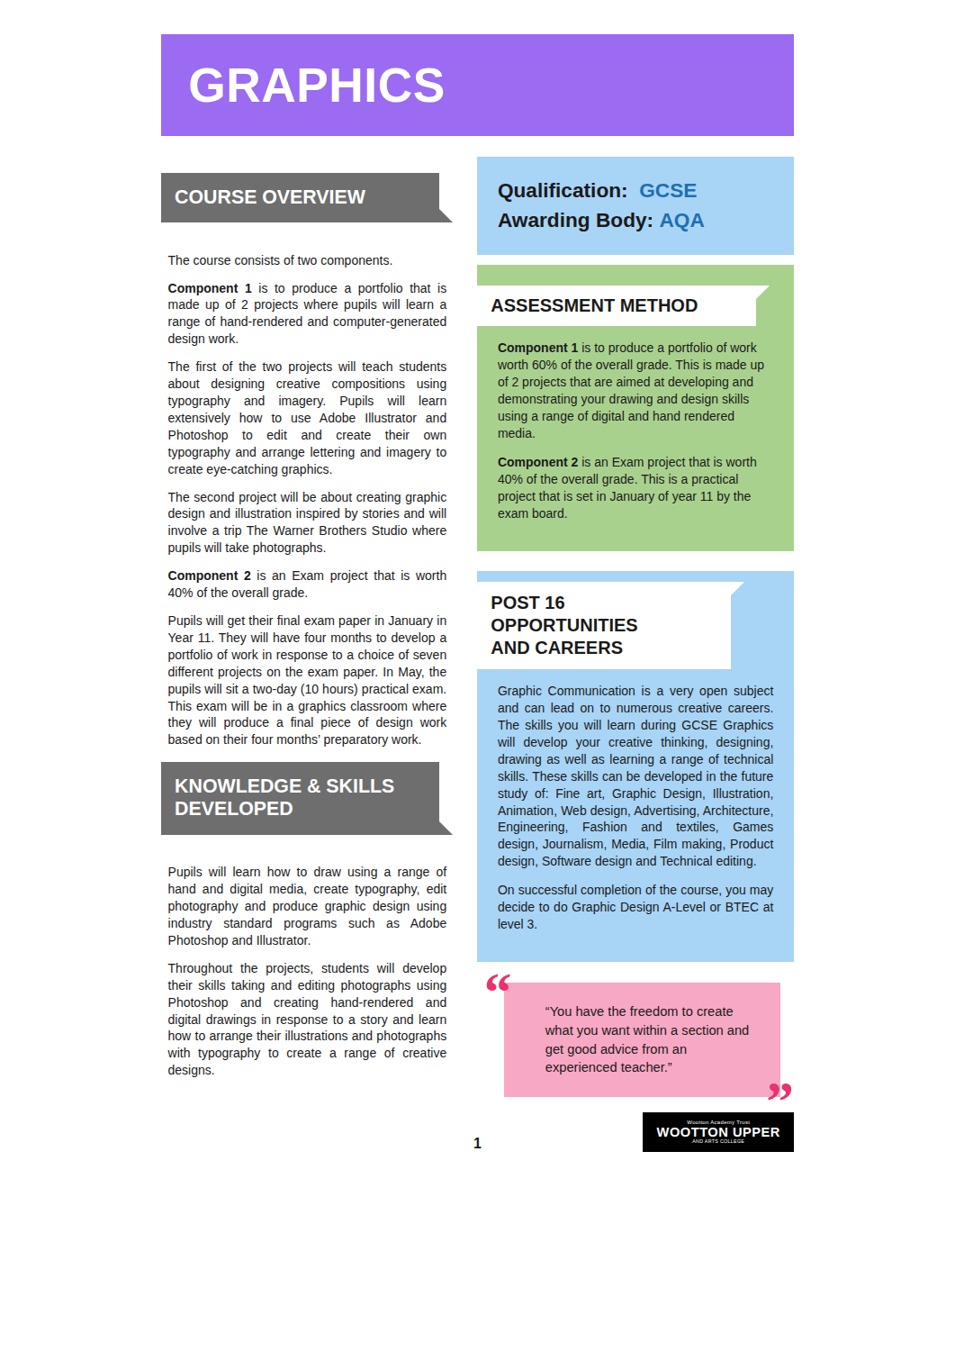GRAPHICS
COURSE OVERVIEW
The course consists of two components.
Component 1 is to produce a portfolio that is made up of 2 projects where pupils will learn a range of hand-rendered and computer-generated design work.
The first of the two projects will teach students about designing creative compositions using typography and imagery. Pupils will learn extensively how to use Adobe Illustrator and Photoshop to edit and create their own typography and arrange lettering and imagery to create eye-catching graphics.
The second project will be about creating graphic design and illustration inspired by stories and will involve a trip The Warner Brothers Studio where pupils will take photographs.
Component 2 is an Exam project that is worth 40% of the overall grade.
Pupils will get their final exam paper in January in Year 11. They will have four months to develop a portfolio of work in response to a choice of seven different projects on the exam paper. In May, the pupils will sit a two-day (10 hours) practical exam. This exam will be in a graphics classroom where they will produce a final piece of design work based on their four months’ preparatory work.
KNOWLEDGE & SKILLS DEVELOPED
Pupils will learn how to draw using a range of hand and digital media, create typography, edit photography and produce graphic design using industry standard programs such as Adobe Photoshop and Illustrator.
Throughout the projects, students will develop their skills taking and editing photographs using Photoshop and creating hand-rendered and digital drawings in response to a story and learn how to arrange their illustrations and photographs with typography to create a range of creative designs.
Qualification: GCSE
Awarding Body: AQA
ASSESSMENT METHOD
Component 1 is to produce a portfolio of work worth 60% of the overall grade. This is made up of 2 projects that are aimed at developing and demonstrating your drawing and design skills using a range of digital and hand rendered media.
Component 2 is an Exam project that is worth 40% of the overall grade. This is a practical project that is set in January of year 11 by the exam board.
POST 16 OPPORTUNITIES
AND CAREERS
Graphic Communication is a very open subject and can lead on to numerous creative careers. The skills you will learn during GCSE Graphics will develop your creative thinking, designing, drawing as well as learning a range of technical skills. These skills can be developed in the future study of: Fine art, Graphic Design, Illustration, Animation, Web design, Advertising, Architecture, Engineering, Fashion and textiles, Games design, Journalism, Media, Film making, Product design, Software design and Technical editing.
On successful completion of the course, you may decide to do Graphic Design A-Level or BTEC at level 3.
“
“You have the freedom to create what you want within a section and get good advice from an experienced teacher.”
”
1
Wootton Academy Trust
WOOTTON UPPER
AND ARTS COLLEGE